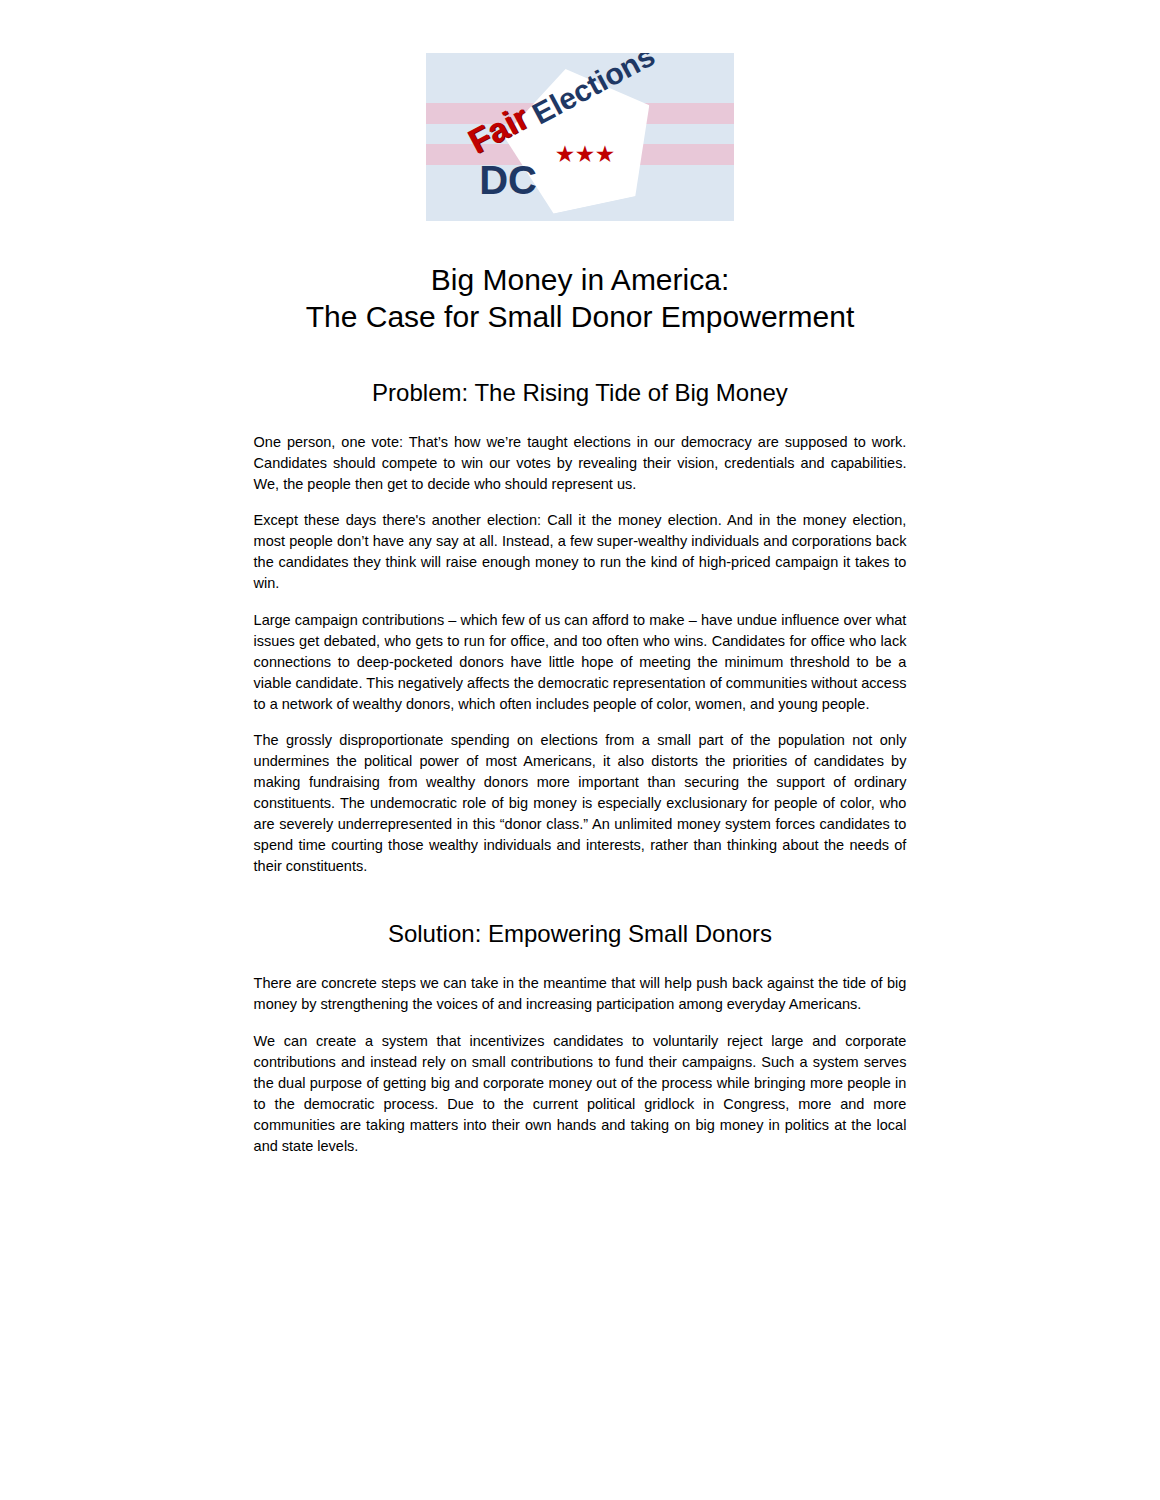Elections Fair ★★★ DC
Big Money in America:
The Case for Small Donor Empowerment
Problem: The Rising Tide of Big Money
One person, one vote: That’s how we’re taught elections in our democracy are supposed to work. Candidates should compete to win our votes by revealing their vision, credentials and capabilities. We, the people then get to decide who should represent us.
Except these days there's another election: Call it the money election. And in the money election, most people don’t have any say at all. Instead, a few super-wealthy individuals and corporations back the candidates they think will raise enough money to run the kind of high-priced campaign it takes to win.
Large campaign contributions – which few of us can afford to make – have undue influence over what issues get debated, who gets to run for office, and too often who wins. Candidates for office who lack connections to deep-pocketed donors have little hope of meeting the minimum threshold to be a viable candidate. This negatively affects the democratic representation of communities without access to a network of wealthy donors, which often includes people of color, women, and young people.
The grossly disproportionate spending on elections from a small part of the population not only undermines the political power of most Americans, it also distorts the priorities of candidates by making fundraising from wealthy donors more important than securing the support of ordinary constituents. The undemocratic role of big money is especially exclusionary for people of color, who are severely underrepresented in this “donor class.” An unlimited money system forces candidates to spend time courting those wealthy individuals and interests, rather than thinking about the needs of their constituents.
Solution: Empowering Small Donors
There are concrete steps we can take in the meantime that will help push back against the tide of big money by strengthening the voices of and increasing participation among everyday Americans.
We can create a system that incentivizes candidates to voluntarily reject large and corporate contributions and instead rely on small contributions to fund their campaigns. Such a system serves the dual purpose of getting big and corporate money out of the process while bringing more people in to the democratic process. Due to the current political gridlock in Congress, more and more communities are taking matters into their own hands and taking on big money in politics at the local and state levels.